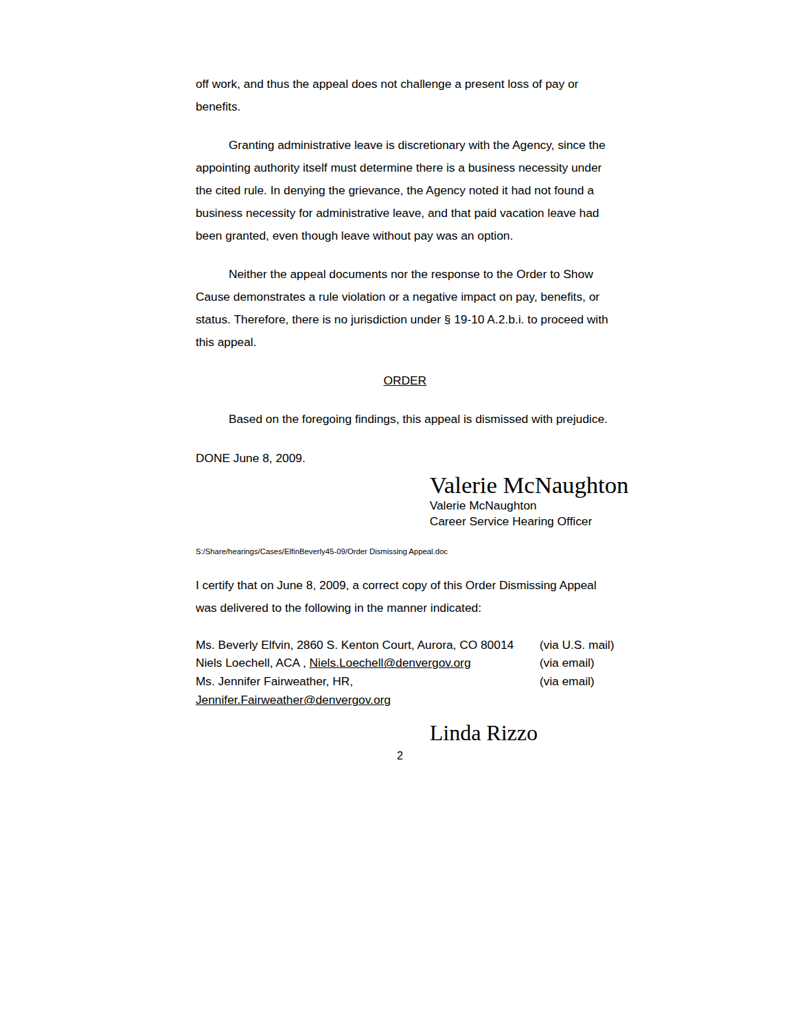off work, and thus the appeal does not challenge a present loss of pay or benefits.
Granting administrative leave is discretionary with the Agency, since the appointing authority itself must determine there is a business necessity under the cited rule. In denying the grievance, the Agency noted it had not found a business necessity for administrative leave, and that paid vacation leave had been granted, even though leave without pay was an option.
Neither the appeal documents nor the response to the Order to Show Cause demonstrates a rule violation or a negative impact on pay, benefits, or status. Therefore, there is no jurisdiction under § 19-10 A.2.b.i. to proceed with this appeal.
ORDER
Based on the foregoing findings, this appeal is dismissed with prejudice.
DONE June 8, 2009.
Valerie McNaughton
Valerie McNaughton
Career Service Hearing Officer
S:/Share/hearings/Cases/ElfinBeverly45-09/Order Dismissing Appeal.doc
I certify that on June 8, 2009, a correct copy of this Order Dismissing Appeal was delivered to the following in the manner indicated:
| Ms. Beverly Elfvin, 2860 S. Kenton Court, Aurora, CO 80014 | (via U.S. mail) |
| Niels Loechell, ACA , Niels.Loechell@denvergov.org | (via email) |
| Ms. Jennifer Fairweather, HR, Jennifer.Fairweather@denvergov.org | (via email) |
Linda Rizzo
2